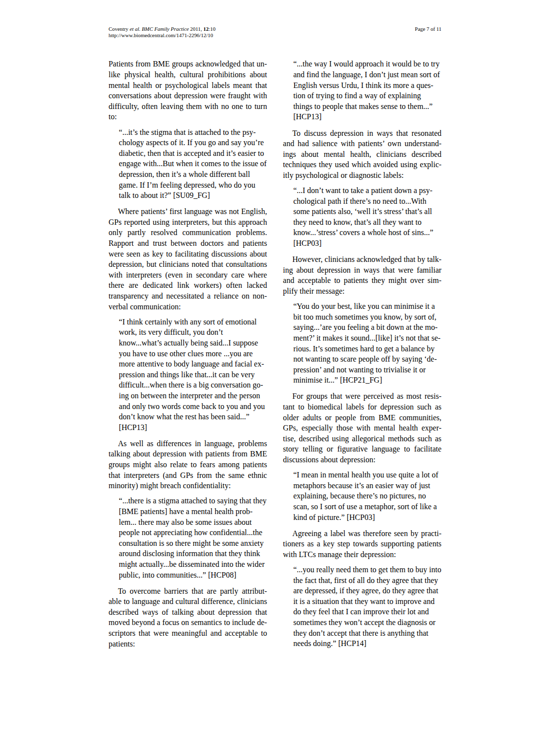Coventry et al. BMC Family Practice 2011, 12:10
http://www.biomedcentral.com/1471-2296/12/10
Page 7 of 11
Patients from BME groups acknowledged that unlike physical health, cultural prohibitions about mental health or psychological labels meant that conversations about depression were fraught with difficulty, often leaving them with no one to turn to:
“...it’s the stigma that is attached to the psychology aspects of it. If you go and say you’re diabetic, then that is accepted and it’s easier to engage with...But when it comes to the issue of depression, then it’s a whole different ball game. If I’m feeling depressed, who do you talk to about it?” [SU09_FG]
Where patients’ first language was not English, GPs reported using interpreters, but this approach only partly resolved communication problems. Rapport and trust between doctors and patients were seen as key to facilitating discussions about depression, but clinicians noted that consultations with interpreters (even in secondary care where there are dedicated link workers) often lacked transparency and necessitated a reliance on non-verbal communication:
“I think certainly with any sort of emotional work, its very difficult, you don’t know...what’s actually being said...I suppose you have to use other clues more ...you are more attentive to body language and facial expression and things like that...it can be very difficult...when there is a big conversation going on between the interpreter and the person and only two words come back to you and you don’t know what the rest has been said...” [HCP13]
As well as differences in language, problems talking about depression with patients from BME groups might also relate to fears among patients that interpreters (and GPs from the same ethnic minority) might breach confidentiality:
“...there is a stigma attached to saying that they [BME patients] have a mental health problem... there may also be some issues about people not appreciating how confidential...the consultation is so there might be some anxiety around disclosing information that they think might actually...be disseminated into the wider public, into communities...” [HCP08]
To overcome barriers that are partly attributable to language and cultural difference, clinicians described ways of talking about depression that moved beyond a focus on semantics to include descriptors that were meaningful and acceptable to patients:
“...the way I would approach it would be to try and find the language, I don’t just mean sort of English versus Urdu, I think its more a question of trying to find a way of explaining things to people that makes sense to them...” [HCP13]
To discuss depression in ways that resonated and had salience with patients’ own understandings about mental health, clinicians described techniques they used which avoided using explicitly psychological or diagnostic labels:
“...I don’t want to take a patient down a psychological path if there’s no need to...With some patients also, ‘well it’s stress’ that’s all they need to know, that’s all they want to know...’stress’ covers a whole host of sins...” [HCP03]
However, clinicians acknowledged that by talking about depression in ways that were familiar and acceptable to patients they might over simplify their message:
“You do your best, like you can minimise it a bit too much sometimes you know, by sort of, saying...’are you feeling a bit down at the moment?’ it makes it sound...[like] it’s not that serious. It’s sometimes hard to get a balance by not wanting to scare people off by saying ‘depression’ and not wanting to trivialise it or minimise it...” [HCP21_FG]
For groups that were perceived as most resistant to biomedical labels for depression such as older adults or people from BME communities, GPs, especially those with mental health expertise, described using allegorical methods such as story telling or figurative language to facilitate discussions about depression:
“I mean in mental health you use quite a lot of metaphors because it’s an easier way of just explaining, because there’s no pictures, no scan, so I sort of use a metaphor, sort of like a kind of picture.” [HCP03]
Agreeing a label was therefore seen by practitioners as a key step towards supporting patients with LTCs manage their depression:
“...you really need them to get them to buy into the fact that, first of all do they agree that they are depressed, if they agree, do they agree that it is a situation that they want to improve and do they feel that I can improve their lot and sometimes they won’t accept the diagnosis or they don’t accept that there is anything that needs doing.” [HCP14]